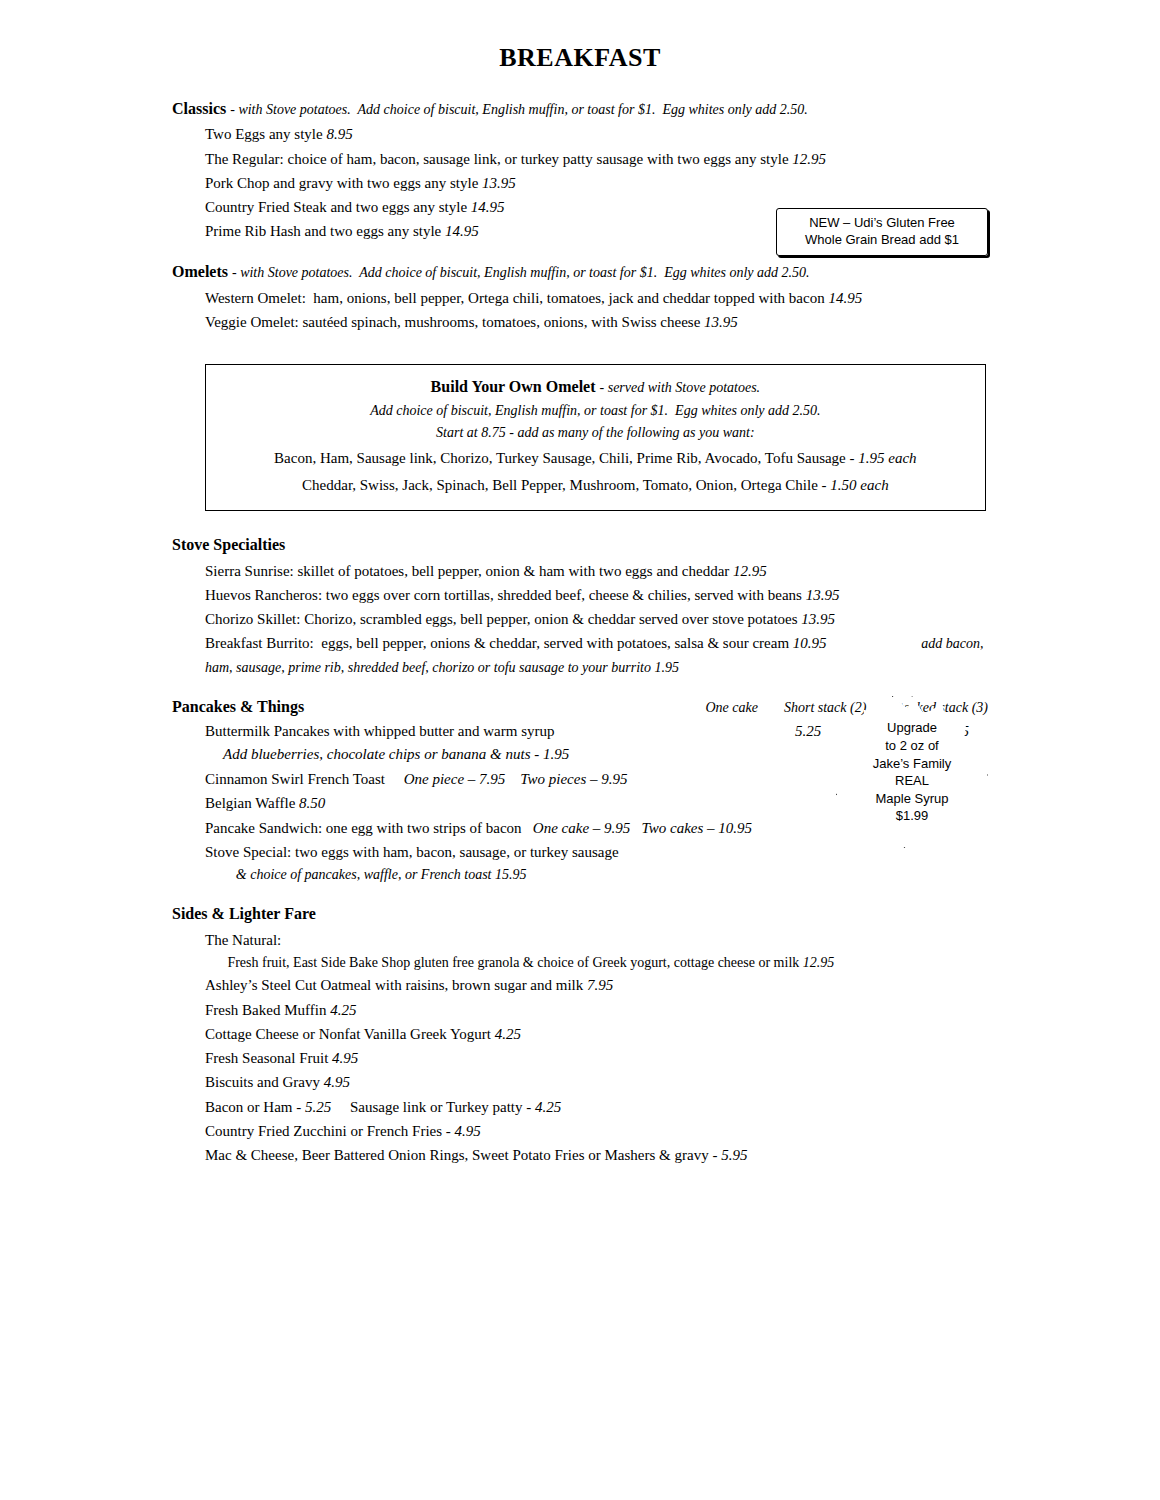BREAKFAST
Classics - with Stove potatoes. Add choice of biscuit, English muffin, or toast for $1. Egg whites only add 2.50.
Two Eggs any style 8.95
The Regular: choice of ham, bacon, sausage link, or turkey patty sausage with two eggs any style 12.95
Pork Chop and gravy with two eggs any style 13.95
Country Fried Steak and two eggs any style 14.95
Prime Rib Hash and two eggs any style 14.95
NEW – Udi’s Gluten Free
Whole Grain Bread add $1
Omelets - with Stove potatoes. Add choice of biscuit, English muffin, or toast for $1. Egg whites only add 2.50.
Western Omelet: ham, onions, bell pepper, Ortega chili, tomatoes, jack and cheddar topped with bacon 14.95
Veggie Omelet: sautéed spinach, mushrooms, tomatoes, onions, with Swiss cheese 13.95
Build Your Own Omelet - served with Stove potatoes.
Add choice of biscuit, English muffin, or toast for $1. Egg whites only add 2.50.
Start at 8.75 - add as many of the following as you want:
Bacon, Ham, Sausage link, Chorizo, Turkey Sausage, Chili, Prime Rib, Avocado, Tofu Sausage - 1.95 each
Cheddar, Swiss, Jack, Spinach, Bell Pepper, Mushroom, Tomato, Onion, Ortega Chile - 1.50 each
Stove Specialties
Sierra Sunrise: skillet of potatoes, bell pepper, onion & ham with two eggs and cheddar 12.95
Huevos Rancheros: two eggs over corn tortillas, shredded beef, cheese & chilies, served with beans 13.95
Chorizo Skillet: Chorizo, scrambled eggs, bell pepper, onion & cheddar served over stove potatoes 13.95
Breakfast Burrito: eggs, bell pepper, onions & cheddar, served with potatoes, salsa & sour cream 10.95 add bacon, ham, sausage, prime rib, shredded beef, chorizo or tofu sausage to your burrito 1.95
Pancakes & Things One cake Short stack (2) Stacked stack (3)
Buttermilk Pancakes with whipped butter and warm syrup 5.258.2510.95
Add blueberries, chocolate chips or banana & nuts - 1.95
Upgrade
to 2 oz of
Jake’s Family
REAL
Maple Syrup
$1.99
Cinnamon Swirl French Toast One piece – 7.95 Two pieces – 9.95
Belgian Waffle 8.50
Pancake Sandwich: one egg with two strips of bacon One cake – 9.95 Two cakes – 10.95
Stove Special: two eggs with ham, bacon, sausage, or turkey sausage & choice of pancakes, waffle, or French toast 15.95
Sides & Lighter Fare
The Natural: Fresh fruit, East Side Bake Shop gluten free granola & choice of Greek yogurt, cottage cheese or milk 12.95
Ashley’s Steel Cut Oatmeal with raisins, brown sugar and milk 7.95
Fresh Baked Muffin 4.25
Cottage Cheese or Nonfat Vanilla Greek Yogurt 4.25
Fresh Seasonal Fruit 4.95
Biscuits and Gravy 4.95
Bacon or Ham - 5.25 Sausage link or Turkey patty - 4.25
Country Fried Zucchini or French Fries - 4.95
Mac & Cheese, Beer Battered Onion Rings, Sweet Potato Fries or Mashers & gravy - 5.95